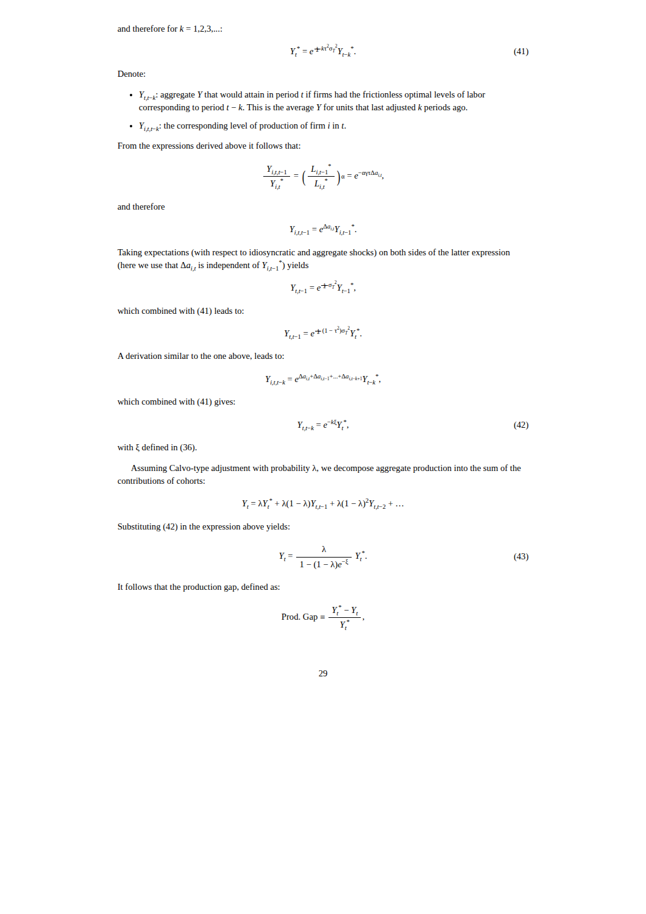and therefore for k = 1,2,3,...:
Yt* = e12 kτ2σT2Yt−k*. (41)
Denote:
Yt,t−k: aggregate Y that would attain in period t if firms had the frictionless optimal levels of labor corresponding to period t − k. This is the average Y for units that last adjusted k periods ago.
Yi,t,t−k: the corresponding level of production of firm i in t.
From the expressions derived above it follows that:
Yi,t,t−1 Yi,t* = ( Li,t−1* Li,t* ) α = e−αγτΔai,t,
and therefore
Yi,t,t−1 = eΔai,tYi,t−1*.
Taking expectations (with respect to idiosyncratic and aggregate shocks) on both sides of the latter expression (here we use that Δai,t is independent of Yi,t−1*) yields
Yt,t−1 = e12σT2Yt−1*,
which combined with (41) leads to:
Yt,t−1 = e12(1 − τ2)σT2Yt*.
A derivation similar to the one above, leads to:
Yi,t,t−k = eΔai,t+Δai,t−1+...+Δai,t−k+1Yt−k*,
which combined with (41) gives:
Yt,t−k = e−kξYt*, (42)
with ξ defined in (36).
Assuming Calvo-type adjustment with probability λ, we decompose aggregate production into the sum of the contributions of cohorts:
Yt = λYt* + λ(1 − λ)Yt,t−1 + λ(1 − λ)2Yt,t−2 + …
Substituting (42) in the expression above yields:
Yt = λ 1 − (1 − λ)e−ξ Yt*. (43)
It follows that the production gap, defined as:
Prod. Gap ≡ Yt* − Yt Yt* ,
29